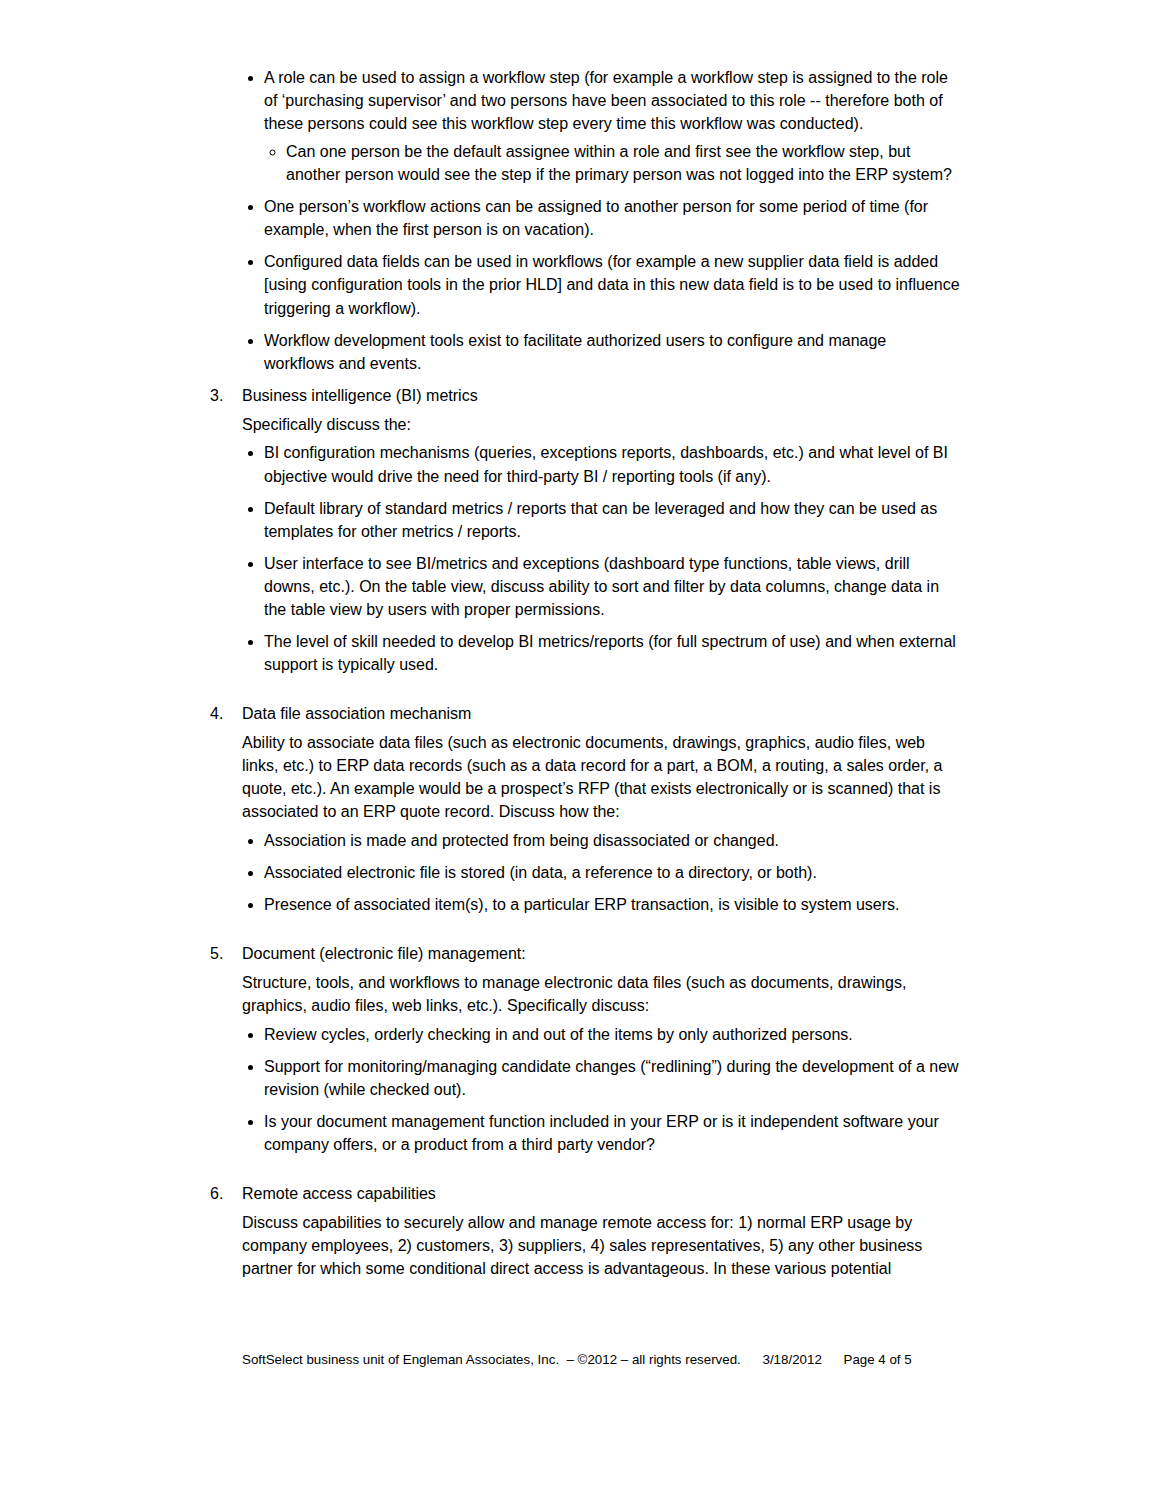A role can be used to assign a workflow step (for example a workflow step is assigned to the role of ‘purchasing supervisor’ and two persons have been associated to this role -- therefore both of these persons could see this workflow step every time this workflow was conducted).
Can one person be the default assignee within a role and first see the workflow step, but another person would see the step if the primary person was not logged into the ERP system?
One person’s workflow actions can be assigned to another person for some period of time (for example, when the first person is on vacation).
Configured data fields can be used in workflows (for example a new supplier data field is added [using configuration tools in the prior HLD] and data in this new data field is to be used to influence triggering a workflow).
Workflow development tools exist to facilitate authorized users to configure and manage workflows and events.
Business intelligence (BI) metrics
Specifically discuss the:
BI configuration mechanisms (queries, exceptions reports, dashboards, etc.) and what level of BI objective would drive the need for third-party BI / reporting tools (if any).
Default library of standard metrics / reports that can be leveraged and how they can be used as templates for other metrics / reports.
User interface to see BI/metrics and exceptions (dashboard type functions, table views, drill downs, etc.). On the table view, discuss ability to sort and filter by data columns, change data in the table view by users with proper permissions.
The level of skill needed to develop BI metrics/reports (for full spectrum of use) and when external support is typically used.
Data file association mechanism
Ability to associate data files (such as electronic documents, drawings, graphics, audio files, web links, etc.) to ERP data records (such as a data record for a part, a BOM, a routing, a sales order, a quote, etc.). An example would be a prospect’s RFP (that exists electronically or is scanned) that is associated to an ERP quote record. Discuss how the:
Association is made and protected from being disassociated or changed.
Associated electronic file is stored (in data, a reference to a directory, or both).
Presence of associated item(s), to a particular ERP transaction, is visible to system users.
Document (electronic file) management:
Structure, tools, and workflows to manage electronic data files (such as documents, drawings, graphics, audio files, web links, etc.). Specifically discuss:
Review cycles, orderly checking in and out of the items by only authorized persons.
Support for monitoring/managing candidate changes (“redlining”) during the development of a new revision (while checked out).
Is your document management function included in your ERP or is it independent software your company offers, or a product from a third party vendor?
Remote access capabilities
Discuss capabilities to securely allow and manage remote access for: 1) normal ERP usage by company employees, 2) customers, 3) suppliers, 4) sales representatives, 5) any other business partner for which some conditional direct access is advantageous. In these various potential
SoftSelect business unit of Engleman Associates, Inc. – ©2012 – all rights reserved. 3/18/2012 Page 4 of 5